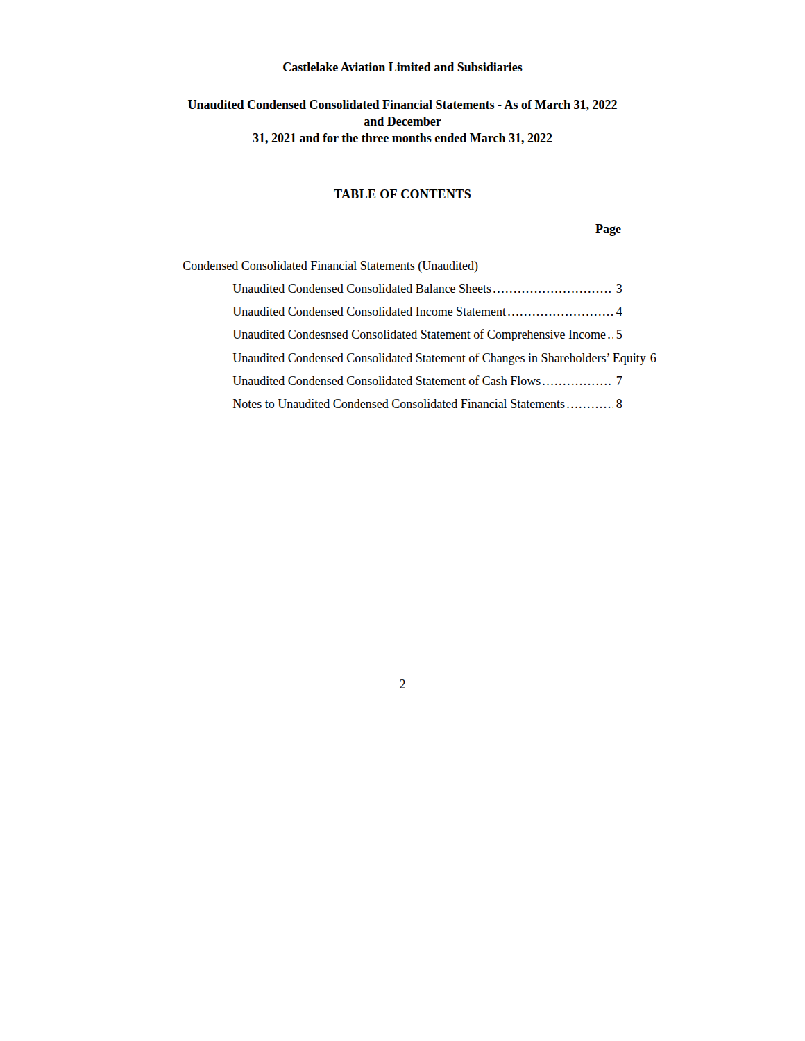Castlelake Aviation Limited and Subsidiaries
Unaudited Condensed Consolidated Financial Statements - As of March 31, 2022 and December
31, 2021 and for the three months ended March 31, 2022
TABLE OF CONTENTS
Page
Condensed Consolidated Financial Statements (Unaudited)
Unaudited Condensed Consolidated Balance Sheets ........................................................................................................................................................ 3
Unaudited Condensed Consolidated Income Statement ........................................................................................................................................................ 4
Unaudited Condesnsed Consolidated Statement of Comprehensive Income ........................................................................................................................................................ 5
Unaudited Condensed Consolidated Statement of Changes in Shareholders’ Equity ........................................................................................................................................................ 6
Unaudited Condensed Consolidated Statement of Cash Flows ........................................................................................................................................................ 7
Notes to Unaudited Condensed Consolidated Financial Statements ........................................................................................................................................................ 8
2